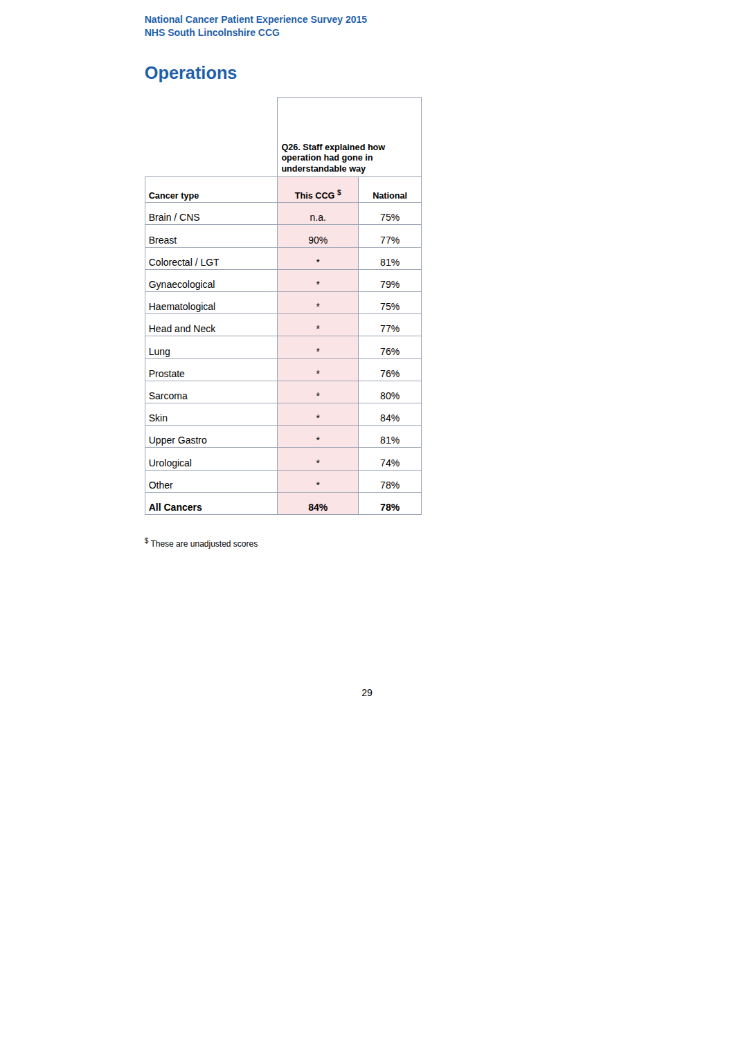National Cancer Patient Experience Survey 2015
NHS South Lincolnshire CCG
Operations
| | Q26. Staff explained how operation had gone in understandable way |
| --- | --- |
| Cancer type | This CCG $ | National |
| Brain / CNS | n.a. | 75% |
| Breast | 90% | 77% |
| Colorectal / LGT | * | 81% |
| Gynaecological | * | 79% |
| Haematological | * | 75% |
| Head and Neck | * | 77% |
| Lung | * | 76% |
| Prostate | * | 76% |
| Sarcoma | * | 80% |
| Skin | * | 84% |
| Upper Gastro | * | 81% |
| Urological | * | 74% |
| Other | * | 78% |
| All Cancers | 84% | 78% |
$ These are unadjusted scores
29